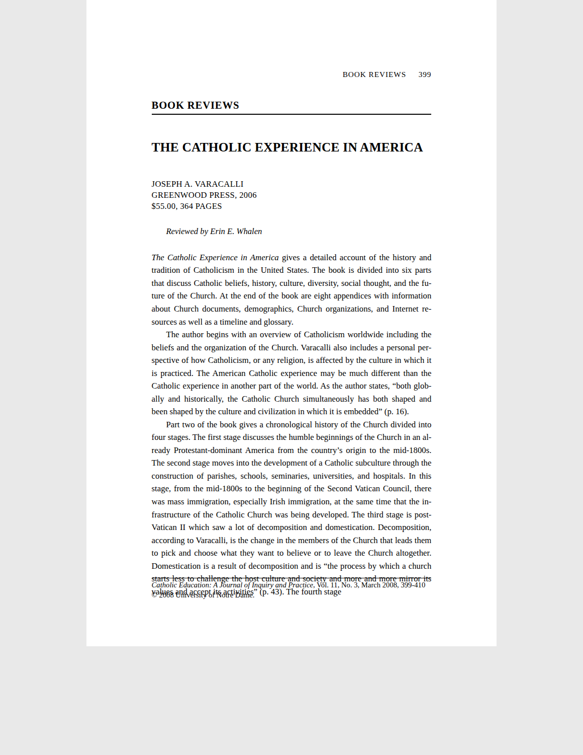BOOK REVIEWS399
BOOK REVIEWS
THE CATHOLIC EXPERIENCE IN AMERICA
JOSEPH A. VARACALLI
GREENWOOD PRESS, 2006
$55.00, 364 PAGES
Reviewed by Erin E. Whalen
The Catholic Experience in America gives a detailed account of the history and tradition of Catholicism in the United States. The book is divided into six parts that discuss Catholic beliefs, history, culture, diversity, social thought, and the future of the Church. At the end of the book are eight appendices with information about Church documents, demographics, Church organizations, and Internet resources as well as a timeline and glossary.
The author begins with an overview of Catholicism worldwide including the beliefs and the organization of the Church. Varacalli also includes a personal perspective of how Catholicism, or any religion, is affected by the culture in which it is practiced. The American Catholic experience may be much different than the Catholic experience in another part of the world. As the author states, “both globally and historically, the Catholic Church simultaneously has both shaped and been shaped by the culture and civilization in which it is embedded” (p. 16).
Part two of the book gives a chronological history of the Church divided into four stages. The first stage discusses the humble beginnings of the Church in an already Protestant-dominant America from the country’s origin to the mid-1800s. The second stage moves into the development of a Catholic subculture through the construction of parishes, schools, seminaries, universities, and hospitals. In this stage, from the mid-1800s to the beginning of the Second Vatican Council, there was mass immigration, especially Irish immigration, at the same time that the infrastructure of the Catholic Church was being developed. The third stage is post-Vatican II which saw a lot of decomposition and domestication. Decomposition, according to Varacalli, is the change in the members of the Church that leads them to pick and choose what they want to believe or to leave the Church altogether. Domestication is a result of decomposition and is “the process by which a church starts less to challenge the host culture and society and more and more mirror its values and accept its activities” (p. 43). The fourth stage
Catholic Education: A Journal of Inquiry and Practice, Vol. 11, No. 3, March 2008, 399-410
© 2008 University of Notre Dame.